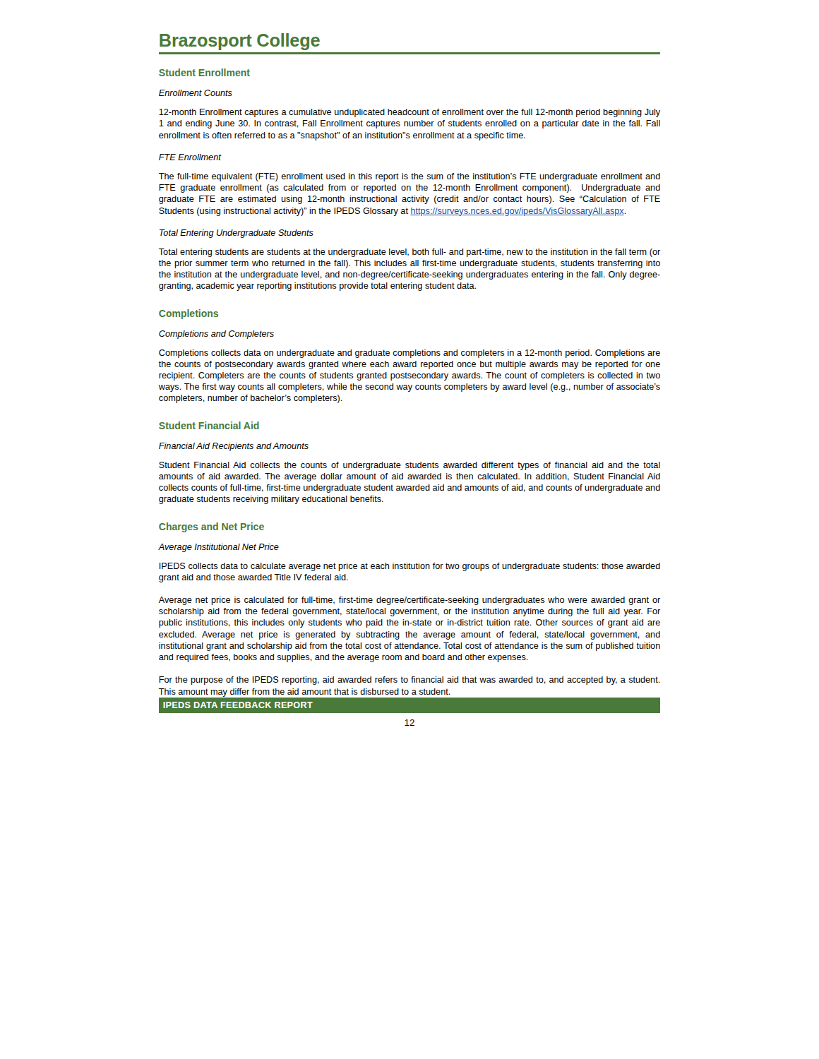Brazosport College
Student Enrollment
Enrollment Counts
12-month Enrollment captures a cumulative unduplicated headcount of enrollment over the full 12-month period beginning July 1 and ending June 30. In contrast, Fall Enrollment captures number of students enrolled on a particular date in the fall. Fall enrollment is often referred to as a "snapshot" of an institution"s enrollment at a specific time.
FTE Enrollment
The full-time equivalent (FTE) enrollment used in this report is the sum of the institution’s FTE undergraduate enrollment and FTE graduate enrollment (as calculated from or reported on the 12-month Enrollment component). Undergraduate and graduate FTE are estimated using 12-month instructional activity (credit and/or contact hours). See “Calculation of FTE Students (using instructional activity)” in the IPEDS Glossary at https://surveys.nces.ed.gov/ipeds/VisGlossaryAll.aspx.
Total Entering Undergraduate Students
Total entering students are students at the undergraduate level, both full- and part-time, new to the institution in the fall term (or the prior summer term who returned in the fall). This includes all first-time undergraduate students, students transferring into the institution at the undergraduate level, and non-degree/certificate-seeking undergraduates entering in the fall. Only degree-granting, academic year reporting institutions provide total entering student data.
Completions
Completions and Completers
Completions collects data on undergraduate and graduate completions and completers in a 12-month period. Completions are the counts of postsecondary awards granted where each award reported once but multiple awards may be reported for one recipient. Completers are the counts of students granted postsecondary awards. The count of completers is collected in two ways. The first way counts all completers, while the second way counts completers by award level (e.g., number of associate’s completers, number of bachelor’s completers).
Student Financial Aid
Financial Aid Recipients and Amounts
Student Financial Aid collects the counts of undergraduate students awarded different types of financial aid and the total amounts of aid awarded. The average dollar amount of aid awarded is then calculated. In addition, Student Financial Aid collects counts of full-time, first-time undergraduate student awarded aid and amounts of aid, and counts of undergraduate and graduate students receiving military educational benefits.
Charges and Net Price
Average Institutional Net Price
IPEDS collects data to calculate average net price at each institution for two groups of undergraduate students: those awarded grant aid and those awarded Title IV federal aid.
Average net price is calculated for full-time, first-time degree/certificate-seeking undergraduates who were awarded grant or scholarship aid from the federal government, state/local government, or the institution anytime during the full aid year. For public institutions, this includes only students who paid the in-state or in-district tuition rate. Other sources of grant aid are excluded. Average net price is generated by subtracting the average amount of federal, state/local government, and institutional grant and scholarship aid from the total cost of attendance. Total cost of attendance is the sum of published tuition and required fees, books and supplies, and the average room and board and other expenses.
For the purpose of the IPEDS reporting, aid awarded refers to financial aid that was awarded to, and accepted by, a student. This amount may differ from the aid amount that is disbursed to a student.
IPEDS DATA FEEDBACK REPORT
12